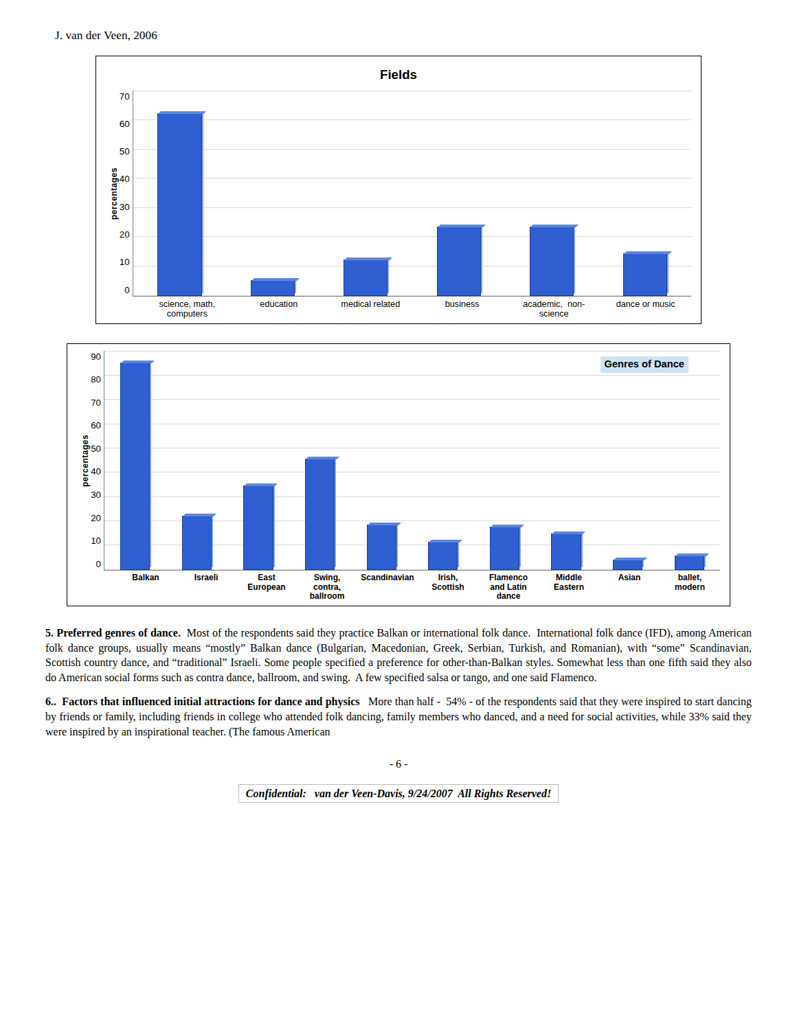J. van der Veen, 2006
Fields
percentages
70 60 50 40 30 20 10 0
science, math,
computers education medical related business academic, non-
science dance or music
Genres of Dance
percentages
90 80 70 60 50 40 30 20 10 0
Balkan Israeli East
European Swing,
contra,
ballroom Scandinavian Irish,
Scottish Flamenco
and Latin
dance Middle
Eastern Asian ballet,
modern
5. Preferred genres of dance. Most of the respondents said they practice Balkan or international folk dance. International folk dance (IFD), among American folk dance groups, usually means “mostly” Balkan dance (Bulgarian, Macedonian, Greek, Serbian, Turkish, and Romanian), with “some” Scandinavian, Scottish country dance, and “traditional” Israeli. Some people specified a preference for other-than-Balkan styles. Somewhat less than one fifth said they also do American social forms such as contra dance, ballroom, and swing. A few specified salsa or tango, and one said Flamenco.
6.. Factors that influenced initial attractions for dance and physics More than half - 54% - of the respondents said that they were inspired to start dancing by friends or family, including friends in college who attended folk dancing, family members who danced, and a need for social activities, while 33% said they were inspired by an inspirational teacher. (The famous American
- 6 -
Confidential: van der Veen-Davis, 9/24/2007 All Rights Reserved!